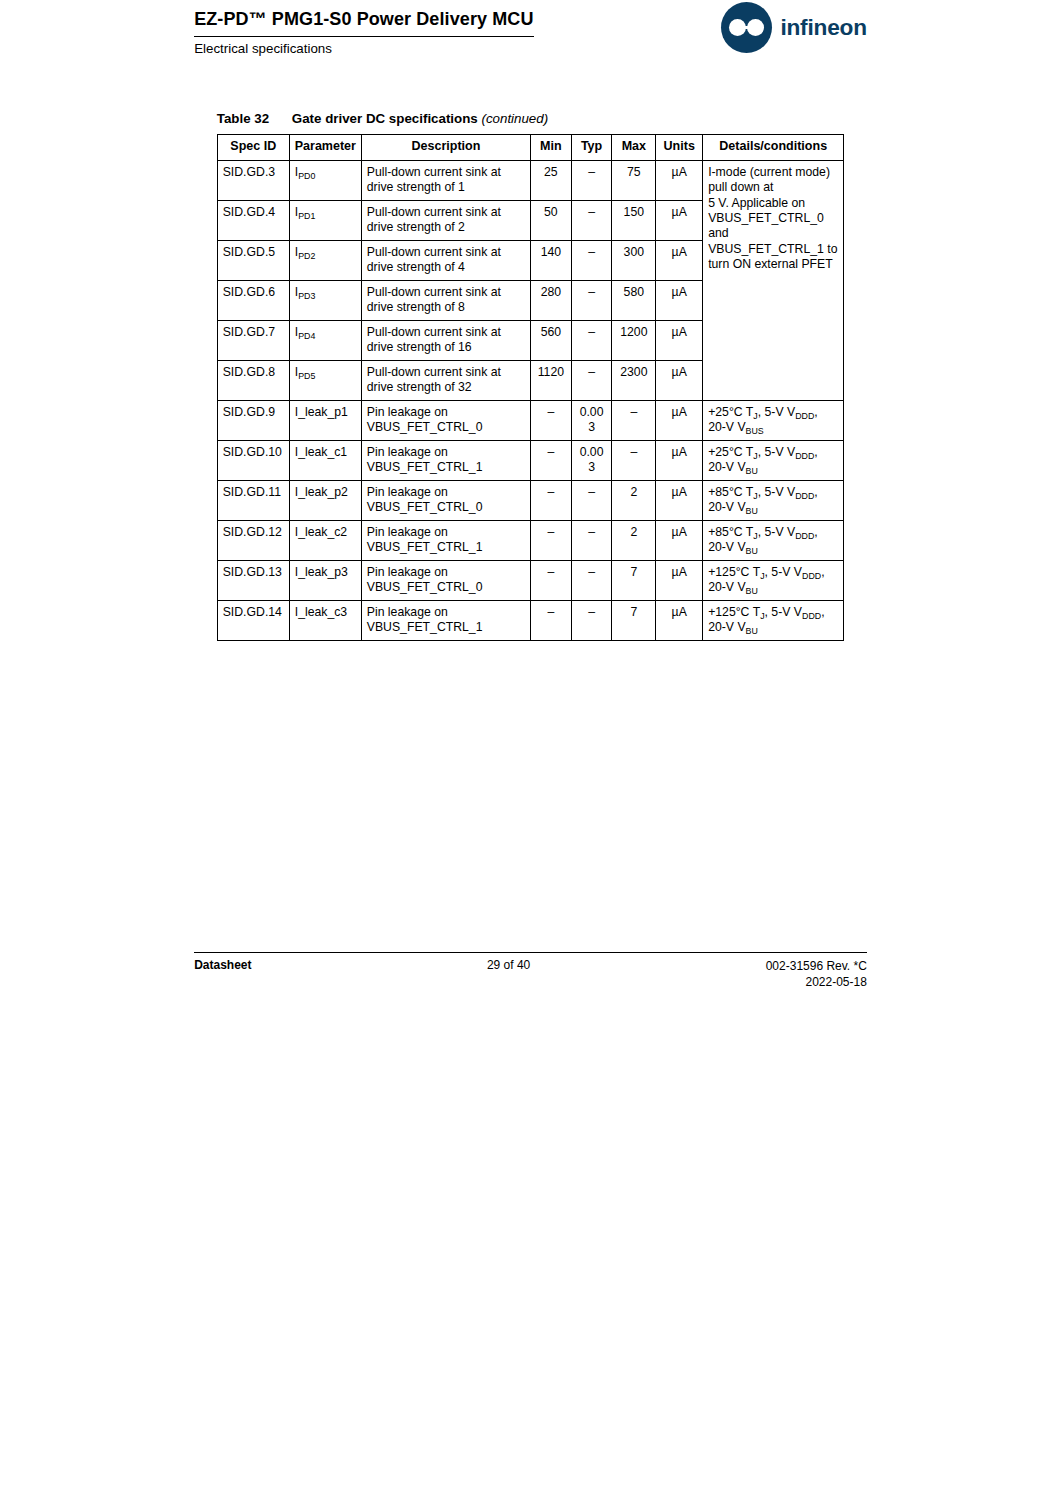EZ-PD™ PMG1-S0 Power Delivery MCU
Electrical specifications
infineon
Table 32 Gate driver DC specifications (continued)
| Spec ID | Parameter | Description | Min | Typ | Max | Units | Details/conditions |
| --- | --- | --- | --- | --- | --- | --- | --- |
| SID.GD.3 | I PD0 | Pull-down current sink at drive strength of 1 | 25 | – | 75 | µA | I-mode (current mode) pull down at 5 V. Applicable on VBUS_FET_CTRL_0 and VBUS_FET_CTRL_1 to turn ON external PFET |
| SID.GD.4 | I PD1 | Pull-down current sink at drive strength of 2 | 50 | – | 150 | µA |
| SID.GD.5 | I PD2 | Pull-down current sink at drive strength of 4 | 140 | – | 300 | µA |
| SID.GD.6 | I PD3 | Pull-down current sink at drive strength of 8 | 280 | – | 580 | µA |
| SID.GD.7 | I PD4 | Pull-down current sink at drive strength of 16 | 560 | – | 1200 | µA |
| SID.GD.8 | I PD5 | Pull-down current sink at drive strength of 32 | 1120 | – | 2300 | µA |
| SID.GD.9 | I_leak_p1 | Pin leakage on VBUS_FET_CTRL_0 | – | 0.00 3 | – | µA | +25°C T J , 5-V V DDD , 20-V V BUS |
| SID.GD.10 | I_leak_c1 | Pin leakage on VBUS_FET_CTRL_1 | – | 0.00 3 | – | µA | +25°C T J , 5-V V DDD , 20-V V BU |
| SID.GD.11 | I_leak_p2 | Pin leakage on VBUS_FET_CTRL_0 | – | – | 2 | µA | +85°C T J , 5-V V DDD , 20-V V BU |
| SID.GD.12 | I_leak_c2 | Pin leakage on VBUS_FET_CTRL_1 | – | – | 2 | µA | +85°C T J , 5-V V DDD , 20-V V BU |
| SID.GD.13 | I_leak_p3 | Pin leakage on VBUS_FET_CTRL_0 | – | – | 7 | µA | +125°C T J , 5-V V DDD , 20-V V BU |
| SID.GD.14 | I_leak_c3 | Pin leakage on VBUS_FET_CTRL_1 | – | – | 7 | µA | +125°C T J , 5-V V DDD , 20-V V BU |
Datasheet
29 of 40
002-31596 Rev. *C
2022-05-18